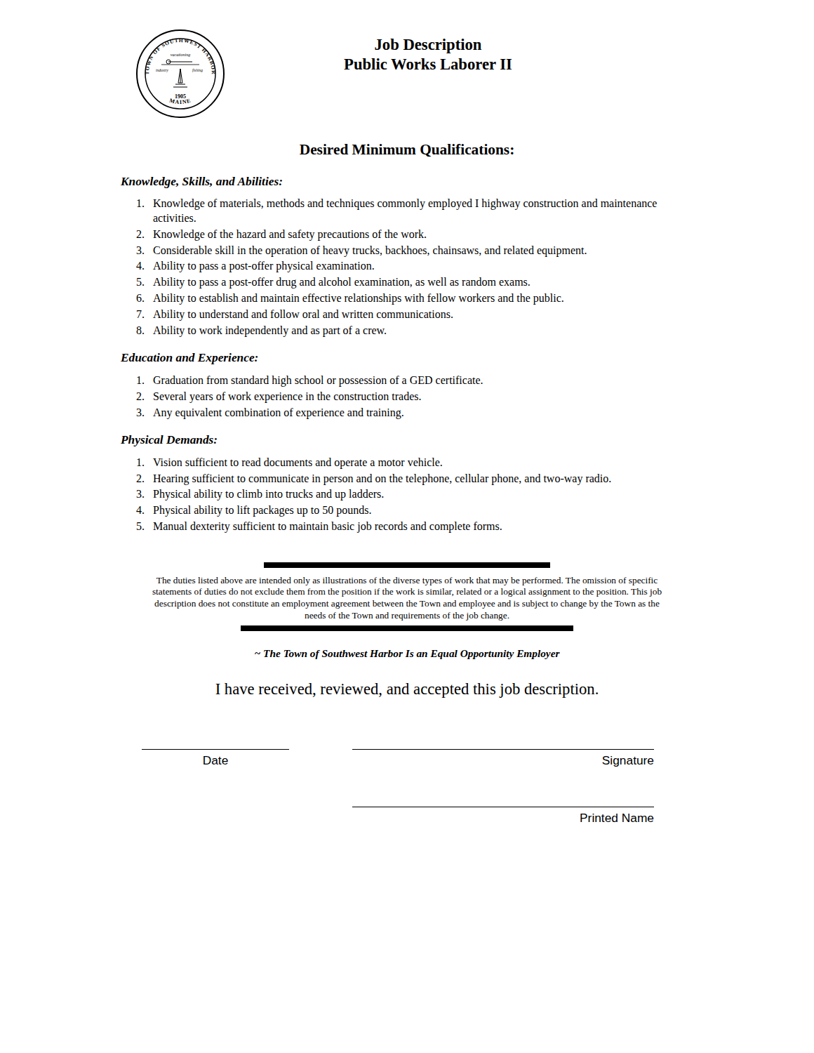TOWN OF SOUTHWEST HARBOR MAINE vacationing industry fishing 1905
Job Description
Public Works Laborer II
Desired Minimum Qualifications:
Knowledge, Skills, and Abilities:
Knowledge of materials, methods and techniques commonly employed I highway construction and maintenance activities.
Knowledge of the hazard and safety precautions of the work.
Considerable skill in the operation of heavy trucks, backhoes, chainsaws, and related equipment.
Ability to pass a post-offer physical examination.
Ability to pass a post-offer drug and alcohol examination, as well as random exams.
Ability to establish and maintain effective relationships with fellow workers and the public.
Ability to understand and follow oral and written communications.
Ability to work independently and as part of a crew.
Education and Experience:
Graduation from standard high school or possession of a GED certificate.
Several years of work experience in the construction trades.
Any equivalent combination of experience and training.
Physical Demands:
Vision sufficient to read documents and operate a motor vehicle.
Hearing sufficient to communicate in person and on the telephone, cellular phone, and two-way radio.
Physical ability to climb into trucks and up ladders.
Physical ability to lift packages up to 50 pounds.
Manual dexterity sufficient to maintain basic job records and complete forms.
The duties listed above are intended only as illustrations of the diverse types of work that may be performed. The omission of specific
statements of duties do not exclude them from the position if the work is similar, related or a logical assignment to the position. This job description does not constitute an employment agreement between the Town and employee and is subject to change by the Town as the needs of the Town and requirements of the job change.
~ The Town of Southwest Harbor Is an Equal Opportunity Employer
I have received, reviewed, and accepted this job description.
Date
Signature
Printed Name